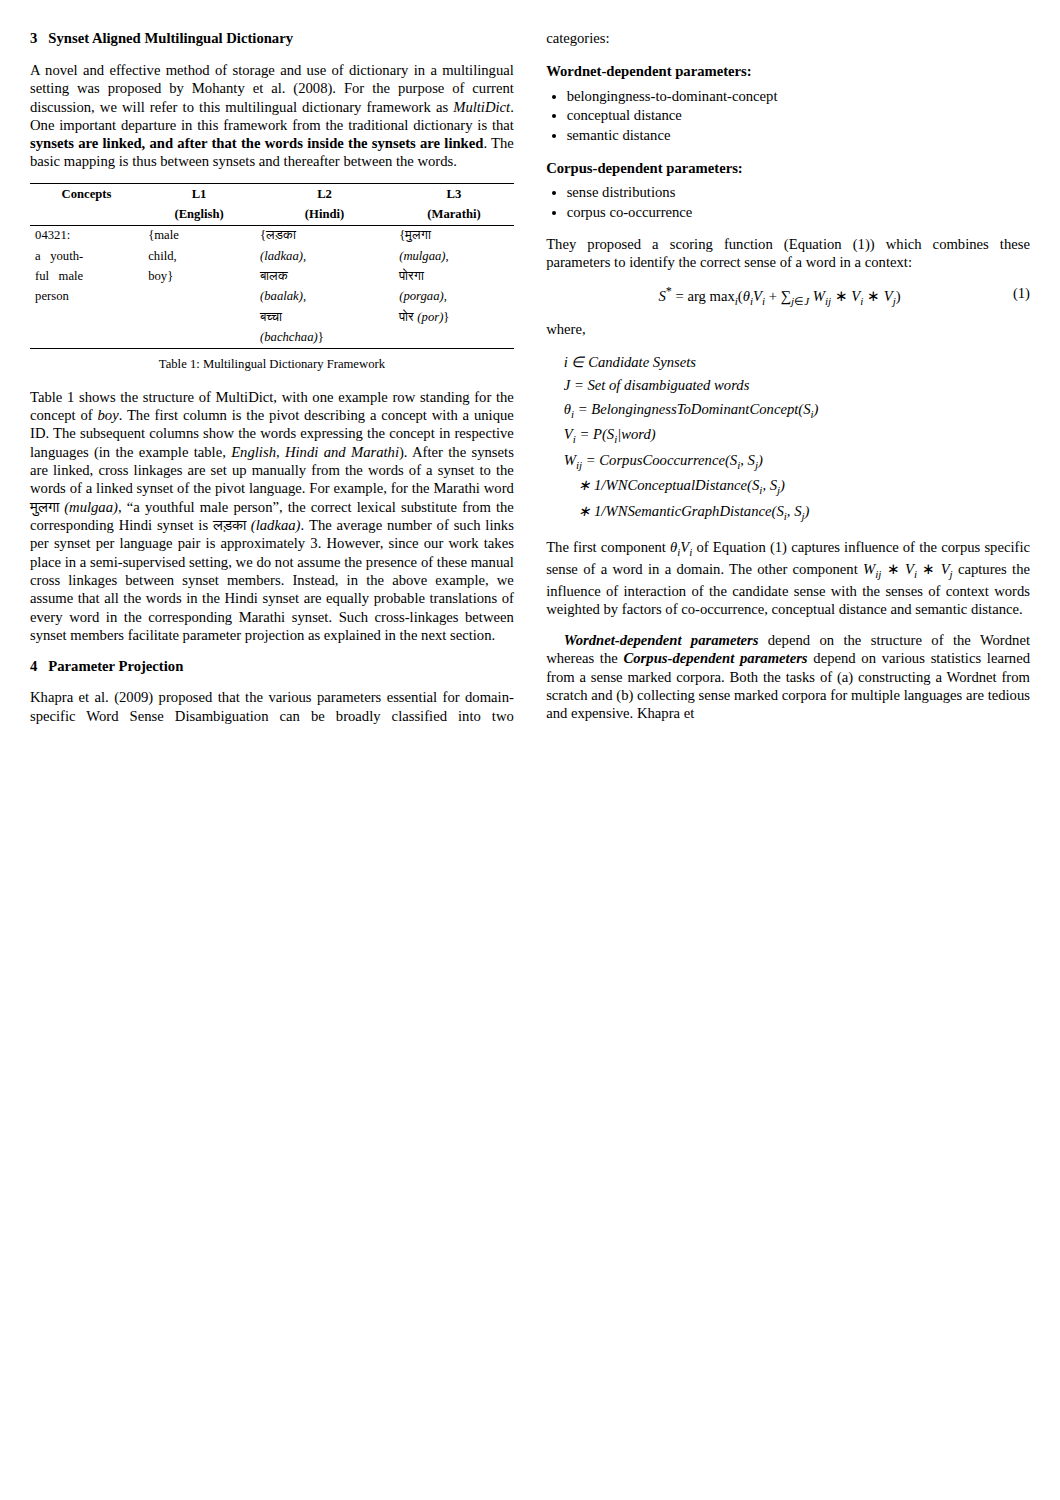3 Synset Aligned Multilingual Dictionary
A novel and effective method of storage and use of dictionary in a multilingual setting was proposed by Mohanty et al. (2008). For the purpose of current discussion, we will refer to this multilingual dictionary framework as MultiDict. One important departure in this framework from the traditional dictionary is that synsets are linked, and after that the words inside the synsets are linked. The basic mapping is thus between synsets and thereafter between the words.
| Concepts | L1 | L2 | L3 |
| --- | --- | --- | --- |
| | (English) | (Hindi) | (Marathi) |
| 04321: | {male | { लड़का | { मुलगा |
| a youth- | child, | (ladkaa) , | (mulgaa) , |
| ful male | boy} | बालक | पोरगा |
| person | | (baalak) , | (porgaa) , |
| | | बच्चा | पोर (por) } |
| | | (bachchaa) } | |
Table 1: Multilingual Dictionary Framework
Table 1 shows the structure of MultiDict, with one example row standing for the concept of boy. The first column is the pivot describing a concept with a unique ID. The subsequent columns show the words expressing the concept in respective languages (in the example table, English, Hindi and Marathi). After the synsets are linked, cross linkages are set up manually from the words of a synset to the words of a linked synset of the pivot language. For example, for the Marathi word मुलगा (mulgaa), “a youthful male person”, the correct lexical substitute from the corresponding Hindi synset is लड़का (ladkaa). The average number of such links per synset per language pair is approximately 3. However, since our work takes place in a semi-supervised setting, we do not assume the presence of these manual cross linkages between synset members. Instead, in the above example, we assume that all the words in the Hindi synset are equally probable translations of every word in the corresponding Marathi synset. Such cross-linkages between synset members facilitate parameter projection as explained in the next section.
4 Parameter Projection
Khapra et al. (2009) proposed that the various parameters essential for domain-specific Word Sense Disambiguation can be broadly classified into two categories:
Wordnet-dependent parameters:
belongingness-to-dominant-concept
conceptual distance
semantic distance
Corpus-dependent parameters:
sense distributions
corpus co-occurrence
They proposed a scoring function (Equation (1)) which combines these parameters to identify the correct sense of a word in a context:
(1) S* = arg maxi(θiVi + ∑j∈J Wij ∗ Vi ∗ Vj)
where,
i ∈ Candidate Synsets
J = Set of disambiguated words
θi = BelongingnessToDominantConcept(Si)
Vi = P(Si|word)
Wij = CorpusCooccurrence(Si, Sj)
∗ 1/WNConceptualDistance(Si, Sj)
∗ 1/WNSemanticGraphDistance(Si, Sj)
The first component θiVi of Equation (1) captures influence of the corpus specific sense of a word in a domain. The other component Wij ∗ Vi ∗ Vj captures the influence of interaction of the candidate sense with the senses of context words weighted by factors of co-occurrence, conceptual distance and semantic distance.
Wordnet-dependent parameters depend on the structure of the Wordnet whereas the Corpus-dependent parameters depend on various statistics learned from a sense marked corpora. Both the tasks of (a) constructing a Wordnet from scratch and (b) collecting sense marked corpora for multiple languages are tedious and expensive. Khapra et